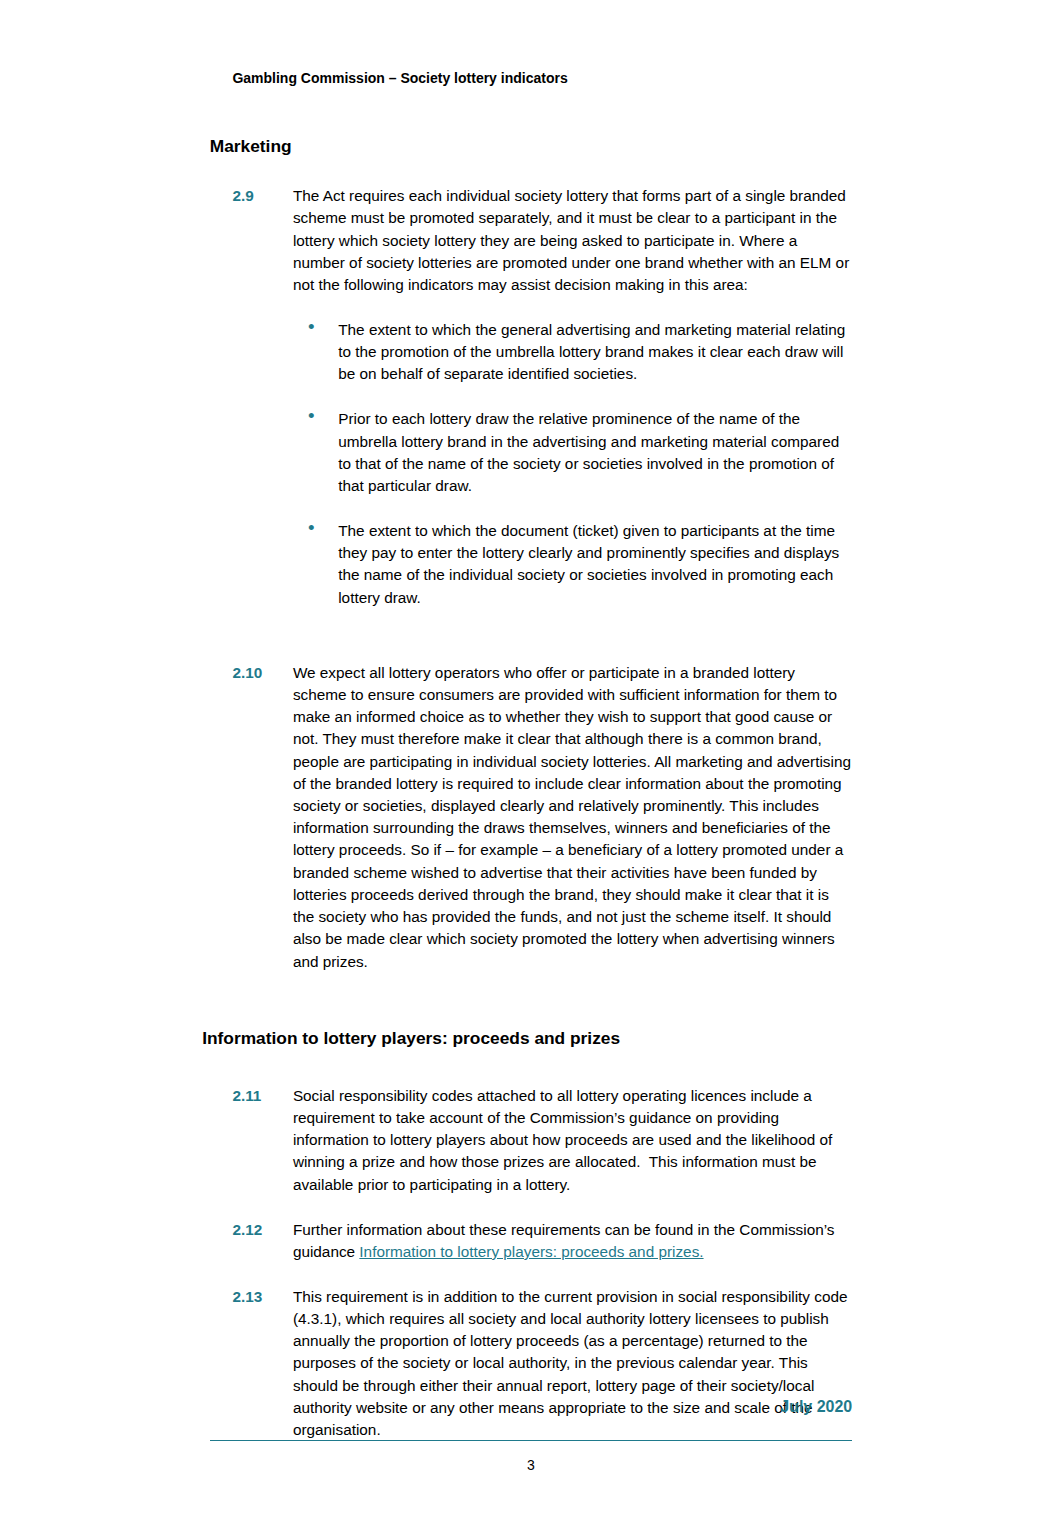Gambling Commission – Society lottery indicators
Marketing
2.9
The Act requires each individual society lottery that forms part of a single branded scheme must be promoted separately, and it must be clear to a participant in the lottery which society lottery they are being asked to participate in. Where a number of society lotteries are promoted under one brand whether with an ELM or not the following indicators may assist decision making in this area:
The extent to which the general advertising and marketing material relating to the promotion of the umbrella lottery brand makes it clear each draw will be on behalf of separate identified societies.
Prior to each lottery draw the relative prominence of the name of the umbrella lottery brand in the advertising and marketing material compared to that of the name of the society or societies involved in the promotion of that particular draw.
The extent to which the document (ticket) given to participants at the time they pay to enter the lottery clearly and prominently specifies and displays the name of the individual society or societies involved in promoting each lottery draw.
2.10
We expect all lottery operators who offer or participate in a branded lottery scheme to ensure consumers are provided with sufficient information for them to make an informed choice as to whether they wish to support that good cause or not. They must therefore make it clear that although there is a common brand, people are participating in individual society lotteries. All marketing and advertising of the branded lottery is required to include clear information about the promoting society or societies, displayed clearly and relatively prominently. This includes information surrounding the draws themselves, winners and beneficiaries of the lottery proceeds. So if – for example – a beneficiary of a lottery promoted under a branded scheme wished to advertise that their activities have been funded by lotteries proceeds derived through the brand, they should make it clear that it is the society who has provided the funds, and not just the scheme itself. It should also be made clear which society promoted the lottery when advertising winners and prizes.
Information to lottery players: proceeds and prizes
2.11
Social responsibility codes attached to all lottery operating licences include a requirement to take account of the Commission’s guidance on providing information to lottery players about how proceeds are used and the likelihood of winning a prize and how those prizes are allocated. This information must be available prior to participating in a lottery.
2.12
Further information about these requirements can be found in the Commission’s guidance Information to lottery players: proceeds and prizes.
2.13
This requirement is in addition to the current provision in social responsibility code (4.3.1), which requires all society and local authority lottery licensees to publish annually the proportion of lottery proceeds (as a percentage) returned to the purposes of the society or local authority, in the previous calendar year. This should be through either their annual report, lottery page of their society/local authority website or any other means appropriate to the size and scale of the organisation.
July 2020
3